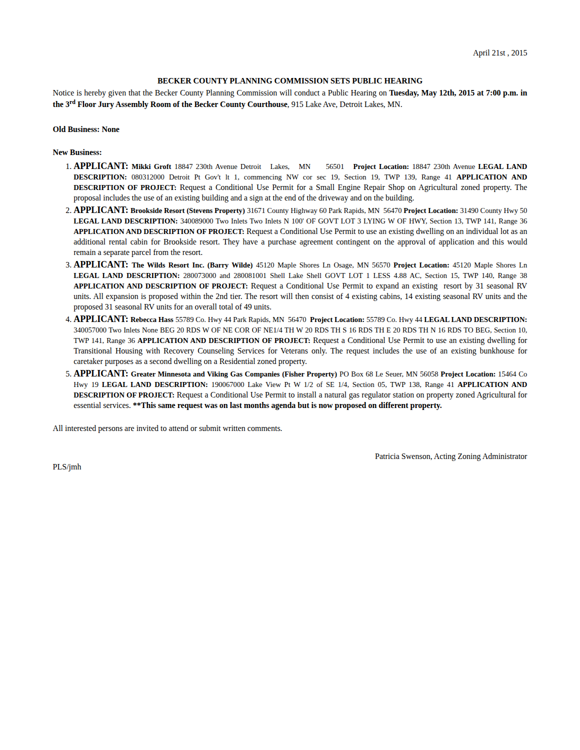April 21st , 2015
BECKER COUNTY PLANNING COMMISSION SETS PUBLIC HEARING
Notice is hereby given that the Becker County Planning Commission will conduct a Public Hearing on Tuesday, May 12th, 2015 at 7:00 p.m. in the 3rd Floor Jury Assembly Room of the Becker County Courthouse, 915 Lake Ave, Detroit Lakes, MN.
Old Business: None
New Business:
APPLICANT: Mikki Groft 18847 230th Avenue Detroit Lakes, MN 56501 Project Location: 18847 230th Avenue LEGAL LAND DESCRIPTION: 080312000 Detroit Pt Gov't lt 1, commencing NW cor sec 19, Section 19, TWP 139, Range 41 APPLICATION AND DESCRIPTION OF PROJECT: Request a Conditional Use Permit for a Small Engine Repair Shop on Agricultural zoned property. The proposal includes the use of an existing building and a sign at the end of the driveway and on the building.
APPLICANT: Brookside Resort (Stevens Property) 31671 County Highway 60 Park Rapids, MN 56470 Project Location: 31490 County Hwy 50 LEGAL LAND DESCRIPTION: 340089000 Two Inlets Two Inlets N 100' OF GOVT LOT 3 LYING W OF HWY, Section 13, TWP 141, Range 36 APPLICATION AND DESCRIPTION OF PROJECT: Request a Conditional Use Permit to use an existing dwelling on an individual lot as an additional rental cabin for Brookside resort. They have a purchase agreement contingent on the approval of application and this would remain a separate parcel from the resort.
APPLICANT: The Wilds Resort Inc. (Barry Wilde) 45120 Maple Shores Ln Osage, MN 56570 Project Location: 45120 Maple Shores Ln LEGAL LAND DESCRIPTION: 280073000 and 280081001 Shell Lake Shell GOVT LOT 1 LESS 4.88 AC, Section 15, TWP 140, Range 38 APPLICATION AND DESCRIPTION OF PROJECT: Request a Conditional Use Permit to expand an existing resort by 31 seasonal RV units. All expansion is proposed within the 2nd tier. The resort will then consist of 4 existing cabins, 14 existing seasonal RV units and the proposed 31 seasonal RV units for an overall total of 49 units.
APPLICANT: Rebecca Hass 55789 Co. Hwy 44 Park Rapids, MN 56470 Project Location: 55789 Co. Hwy 44 LEGAL LAND DESCRIPTION: 340057000 Two Inlets None BEG 20 RDS W OF NE COR OF NE1/4 TH W 20 RDS TH S 16 RDS TH E 20 RDS TH N 16 RDS TO BEG, Section 10, TWP 141, Range 36 APPLICATION AND DESCRIPTION OF PROJECT: Request a Conditional Use Permit to use an existing dwelling for Transitional Housing with Recovery Counseling Services for Veterans only. The request includes the use of an existing bunkhouse for caretaker purposes as a second dwelling on a Residential zoned property.
APPLICANT: Greater Minnesota and Viking Gas Companies (Fisher Property) PO Box 68 Le Seuer, MN 56058 Project Location: 15464 Co Hwy 19 LEGAL LAND DESCRIPTION: 190067000 Lake View Pt W 1/2 of SE 1/4, Section 05, TWP 138, Range 41 APPLICATION AND DESCRIPTION OF PROJECT: Request a Conditional Use Permit to install a natural gas regulator station on property zoned Agricultural for essential services. **This same request was on last months agenda but is now proposed on different property.
All interested persons are invited to attend or submit written comments.
Patricia Swenson, Acting Zoning Administrator
PLS/jmh